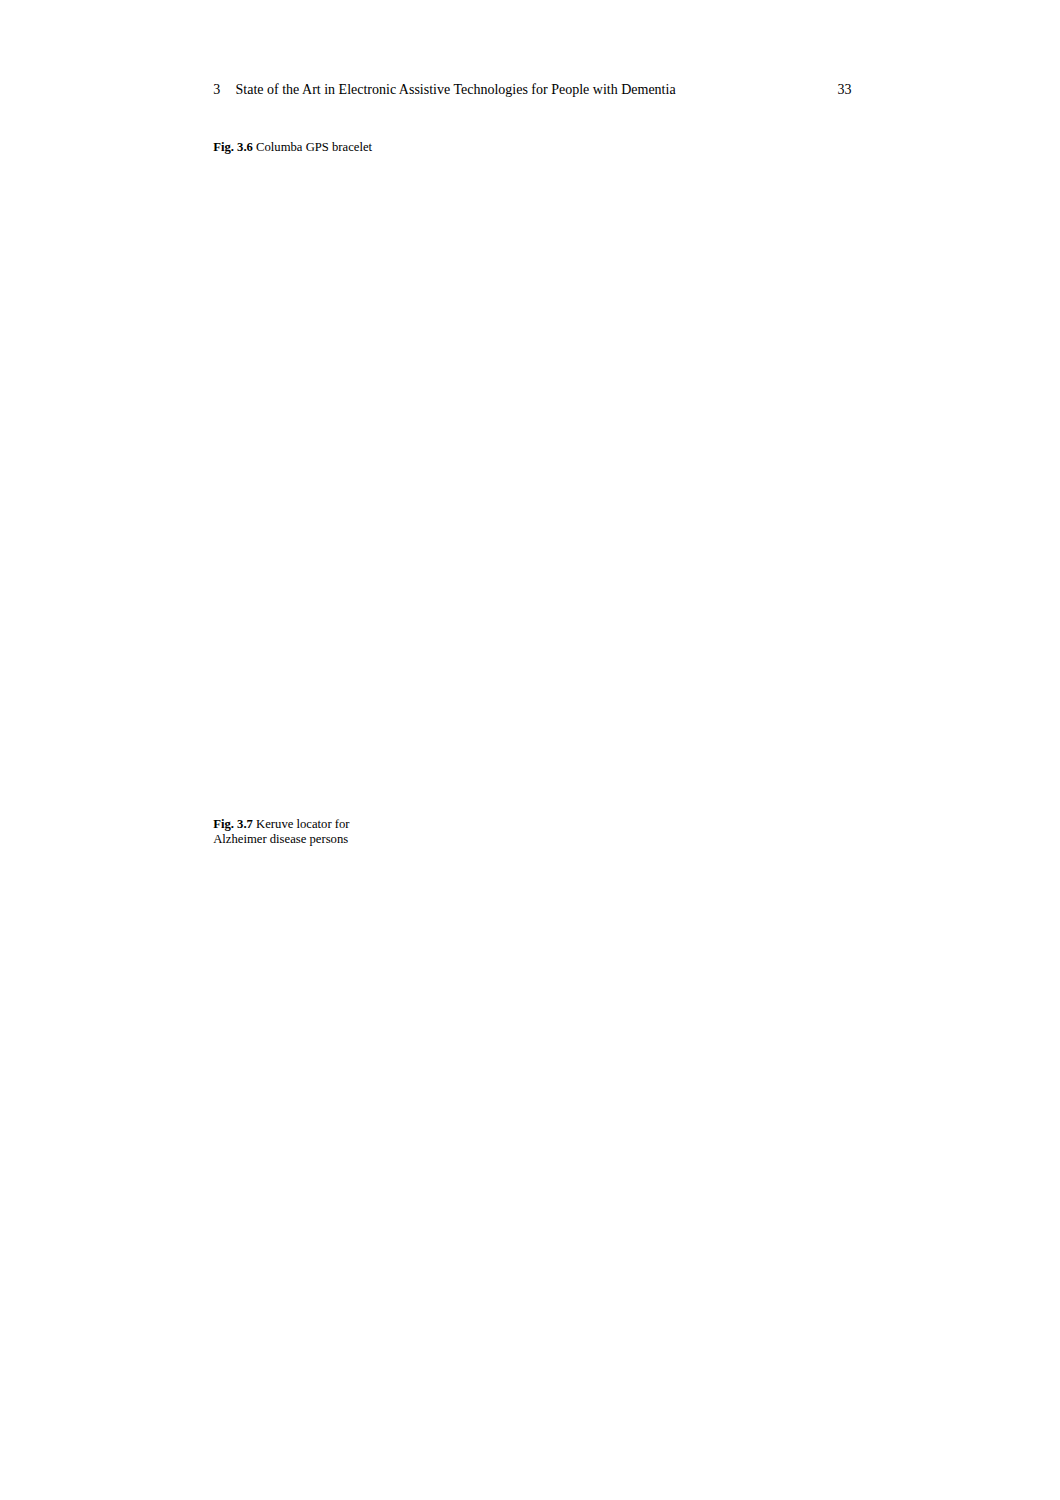3 State of the Art in Electronic Assistive Technologies for People with Dementia 33
Fig. 3.6 Columba GPS bracelet
Fig. 3.7 Keruve locator for Alzheimer disease persons